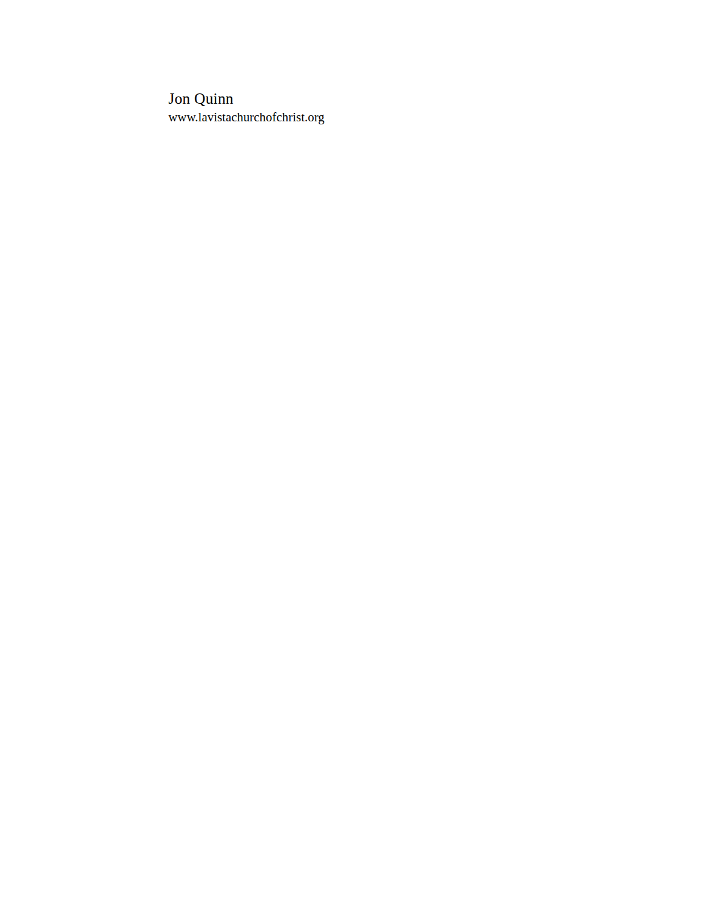Jon Quinn www.lavistachurchofchrist.org